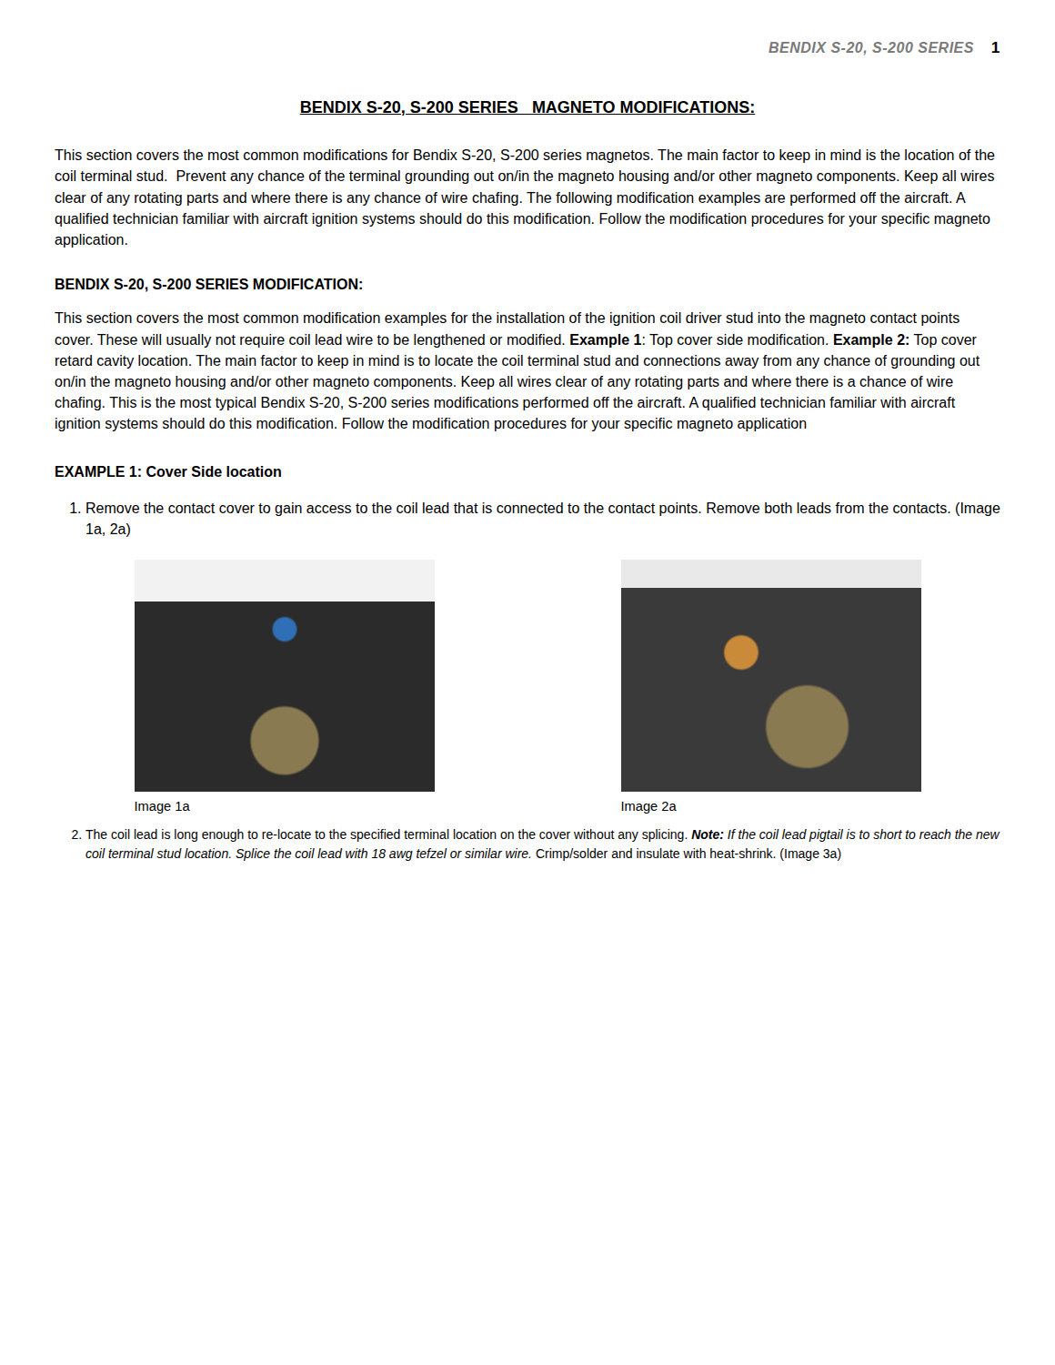BENDIX S-20, S-200 SERIES 1
BENDIX S-20, S-200 SERIES MAGNETO MODIFICATIONS:
This section covers the most common modifications for Bendix S-20, S-200 series magnetos. The main factor to keep in mind is the location of the coil terminal stud. Prevent any chance of the terminal grounding out on/in the magneto housing and/or other magneto components. Keep all wires clear of any rotating parts and where there is any chance of wire chafing. The following modification examples are performed off the aircraft. A qualified technician familiar with aircraft ignition systems should do this modification. Follow the modification procedures for your specific magneto application.
BENDIX S-20, S-200 SERIES MODIFICATION:
This section covers the most common modification examples for the installation of the ignition coil driver stud into the magneto contact points cover. These will usually not require coil lead wire to be lengthened or modified. Example 1: Top cover side modification. Example 2: Top cover retard cavity location. The main factor to keep in mind is to locate the coil terminal stud and connections away from any chance of grounding out on/in the magneto housing and/or other magneto components. Keep all wires clear of any rotating parts and where there is a chance of wire chafing. This is the most typical Bendix S-20, S-200 series modifications performed off the aircraft. A qualified technician familiar with aircraft ignition systems should do this modification. Follow the modification procedures for your specific magneto application
EXAMPLE 1: Cover Side location
Remove the contact cover to gain access to the coil lead that is connected to the contact points. Remove both leads from the contacts. (Image 1a, 2a)
Image 1a
Image 2a
The coil lead is long enough to re-locate to the specified terminal location on the cover without any splicing. Note: If the coil lead pigtail is to short to reach the new coil terminal stud location. Splice the coil lead with 18 awg tefzel or similar wire. Crimp/solder and insulate with heat-shrink. (Image 3a)